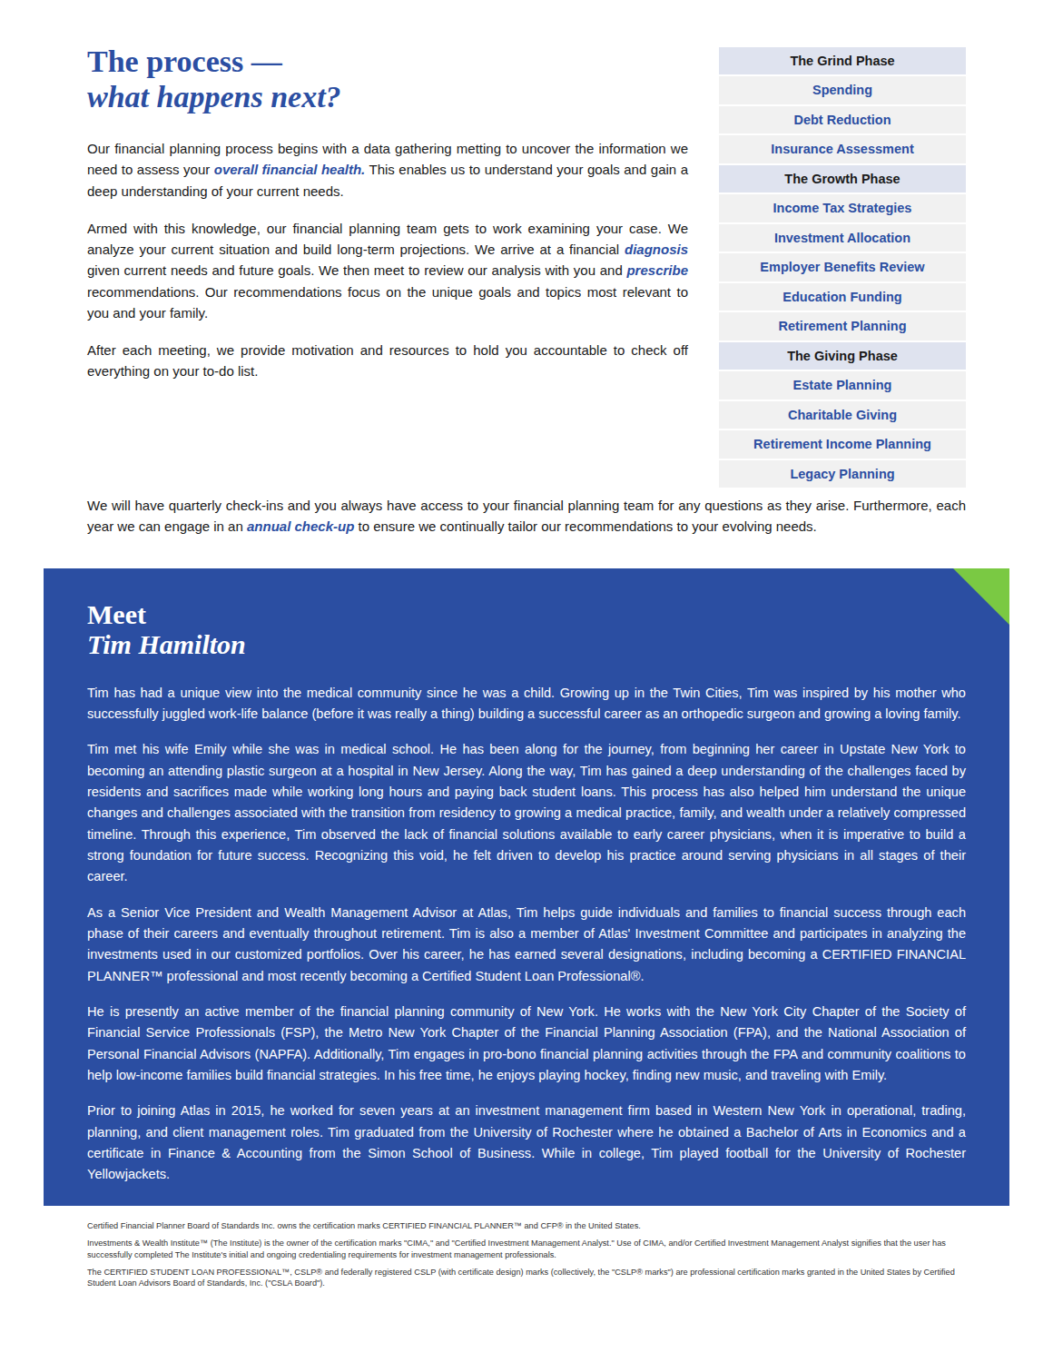The process —what happens next?
Our financial planning process begins with a data gathering metting to uncover the information we need to assess your overall financial health. This enables us to understand your goals and gain a deep understanding of your current needs.
Armed with this knowledge, our financial planning team gets to work examining your case. We analyze your current situation and build long-term projections. We arrive at a financial diagnosis given current needs and future goals. We then meet to review our analysis with you and prescribe recommendations. Our recommendations focus on the unique goals and topics most relevant to you and your family.
After each meeting, we provide motivation and resources to hold you accountable to check off everything on your to-do list.
The Grind Phase
Spending
Debt Reduction
Insurance Assessment
The Growth Phase
Income Tax Strategies
Investment Allocation
Employer Benefits Review
Education Funding
Retirement Planning
The Giving Phase
Estate Planning
Charitable Giving
Retirement Income Planning
Legacy Planning
We will have quarterly check-ins and you always have access to your financial planning team for any questions as they arise. Furthermore, each year we can engage in an annual check-up to ensure we continually tailor our recommendations to your evolving needs.
MeetTim Hamilton
Tim has had a unique view into the medical community since he was a child. Growing up in the Twin Cities, Tim was inspired by his mother who successfully juggled work-life balance (before it was really a thing) building a successful career as an orthopedic surgeon and growing a loving family.
Tim met his wife Emily while she was in medical school. He has been along for the journey, from beginning her career in Upstate New York to becoming an attending plastic surgeon at a hospital in New Jersey. Along the way, Tim has gained a deep understanding of the challenges faced by residents and sacrifices made while working long hours and paying back student loans. This process has also helped him understand the unique changes and challenges associated with the transition from residency to growing a medical practice, family, and wealth under a relatively compressed timeline. Through this experience, Tim observed the lack of financial solutions available to early career physicians, when it is imperative to build a strong foundation for future success. Recognizing this void, he felt driven to develop his practice around serving physicians in all stages of their career.
As a Senior Vice President and Wealth Management Advisor at Atlas, Tim helps guide individuals and families to financial success through each phase of their careers and eventually throughout retirement. Tim is also a member of Atlas' Investment Committee and participates in analyzing the investments used in our customized portfolios. Over his career, he has earned several designations, including becoming a CERTIFIED FINANCIAL PLANNER™ professional and most recently becoming a Certified Student Loan Professional®.
He is presently an active member of the financial planning community of New York. He works with the New York City Chapter of the Society of Financial Service Professionals (FSP), the Metro New York Chapter of the Financial Planning Association (FPA), and the National Association of Personal Financial Advisors (NAPFA). Additionally, Tim engages in pro-bono financial planning activities through the FPA and community coalitions to help low-income families build financial strategies. In his free time, he enjoys playing hockey, finding new music, and traveling with Emily.
Prior to joining Atlas in 2015, he worked for seven years at an investment management firm based in Western New York in operational, trading, planning, and client management roles. Tim graduated from the University of Rochester where he obtained a Bachelor of Arts in Economics and a certificate in Finance & Accounting from the Simon School of Business. While in college, Tim played football for the University of Rochester Yellowjackets.
Certified Financial Planner Board of Standards Inc. owns the certification marks CERTIFIED FINANCIAL PLANNER™ and CFP® in the United States.
Investments & Wealth Institute™ (The Institute) is the owner of the certification marks "CIMA," and "Certified Investment Management Analyst." Use of CIMA, and/or Certified Investment Management Analyst signifies that the user has successfully completed The Institute's initial and ongoing credentialing requirements for investment management professionals.
The CERTIFIED STUDENT LOAN PROFESSIONAL™, CSLP® and federally registered CSLP (with certificate design) marks (collectively, the "CSLP® marks") are professional certification marks granted in the United States by Certified Student Loan Advisors Board of Standards, Inc. ("CSLA Board").